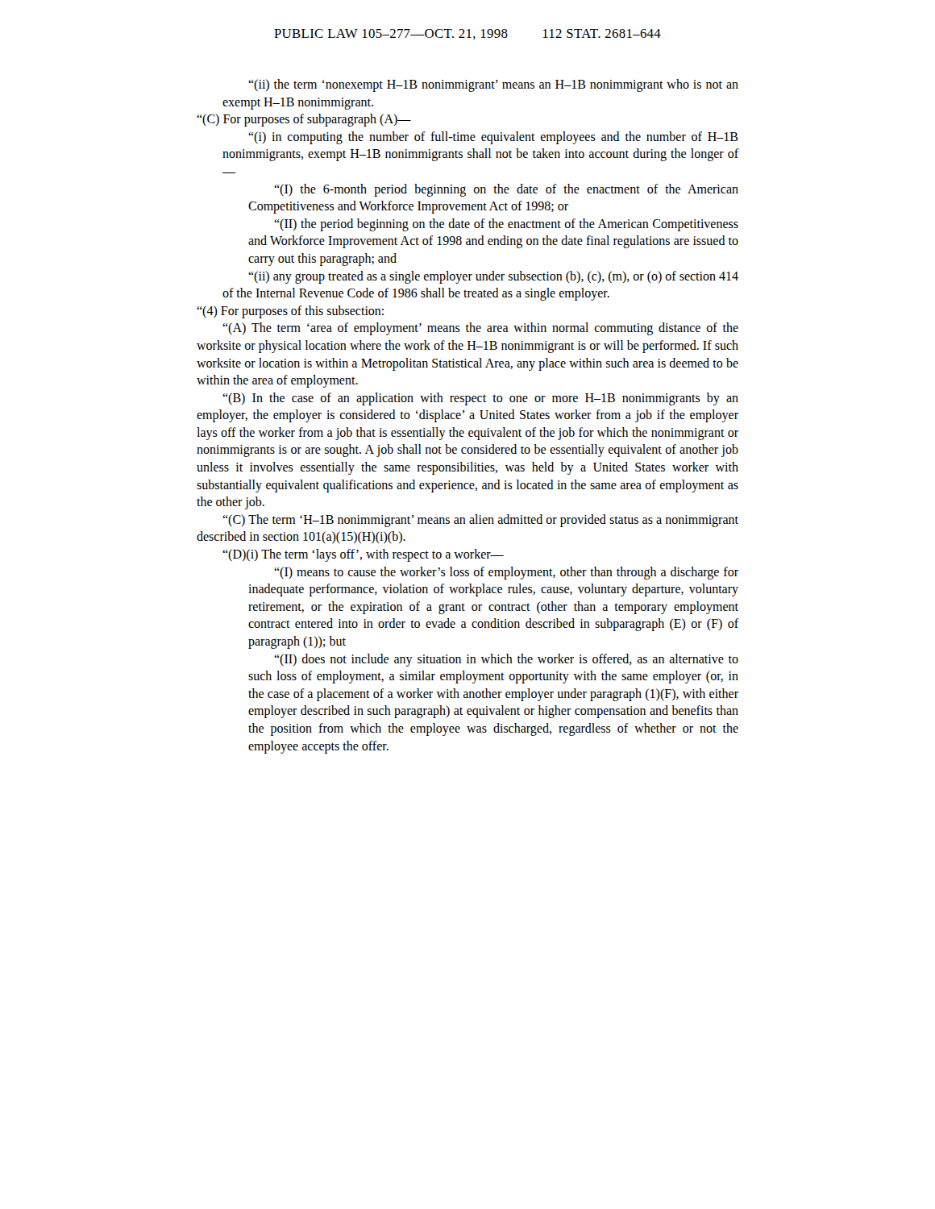PUBLIC LAW 105–277—OCT. 21, 1998112 STAT. 2681–644
“(ii) the term ‘nonexempt H–1B nonimmigrant’ means an H–1B nonimmigrant who is not an exempt H–1B nonimmigrant.
“(C) For purposes of subparagraph (A)—
“(i) in computing the number of full-time equivalent employees and the number of H–1B nonimmigrants, exempt H–1B nonimmigrants shall not be taken into account during the longer of—
“(I) the 6-month period beginning on the date of the enactment of the American Competitiveness and Workforce Improvement Act of 1998; or
“(II) the period beginning on the date of the enactment of the American Competitiveness and Workforce Improvement Act of 1998 and ending on the date final regulations are issued to carry out this paragraph; and
“(ii) any group treated as a single employer under subsection (b), (c), (m), or (o) of section 414 of the Internal Revenue Code of 1986 shall be treated as a single employer.
“(4) For purposes of this subsection:
“(A) The term ‘area of employment’ means the area within normal commuting distance of the worksite or physical location where the work of the H–1B nonimmigrant is or will be performed. If such worksite or location is within a Metropolitan Statistical Area, any place within such area is deemed to be within the area of employment.
“(B) In the case of an application with respect to one or more H–1B nonimmigrants by an employer, the employer is considered to ‘displace’ a United States worker from a job if the employer lays off the worker from a job that is essentially the equivalent of the job for which the nonimmigrant or nonimmigrants is or are sought. A job shall not be considered to be essentially equivalent of another job unless it involves essentially the same responsibilities, was held by a United States worker with substantially equivalent qualifications and experience, and is located in the same area of employment as the other job.
“(C) The term ‘H–1B nonimmigrant’ means an alien admitted or provided status as a nonimmigrant described in section 101(a)(15)(H)(i)(b).
“(D)(i) The term ‘lays off’, with respect to a worker—
“(I) means to cause the worker’s loss of employment, other than through a discharge for inadequate performance, violation of workplace rules, cause, voluntary departure, voluntary retirement, or the expiration of a grant or contract (other than a temporary employment contract entered into in order to evade a condition described in subparagraph (E) or (F) of paragraph (1)); but
“(II) does not include any situation in which the worker is offered, as an alternative to such loss of employment, a similar employment opportunity with the same employer (or, in the case of a placement of a worker with another employer under paragraph (1)(F), with either employer described in such paragraph) at equivalent or higher compensation and benefits than the position from which the employee was discharged, regardless of whether or not the employee accepts the offer.